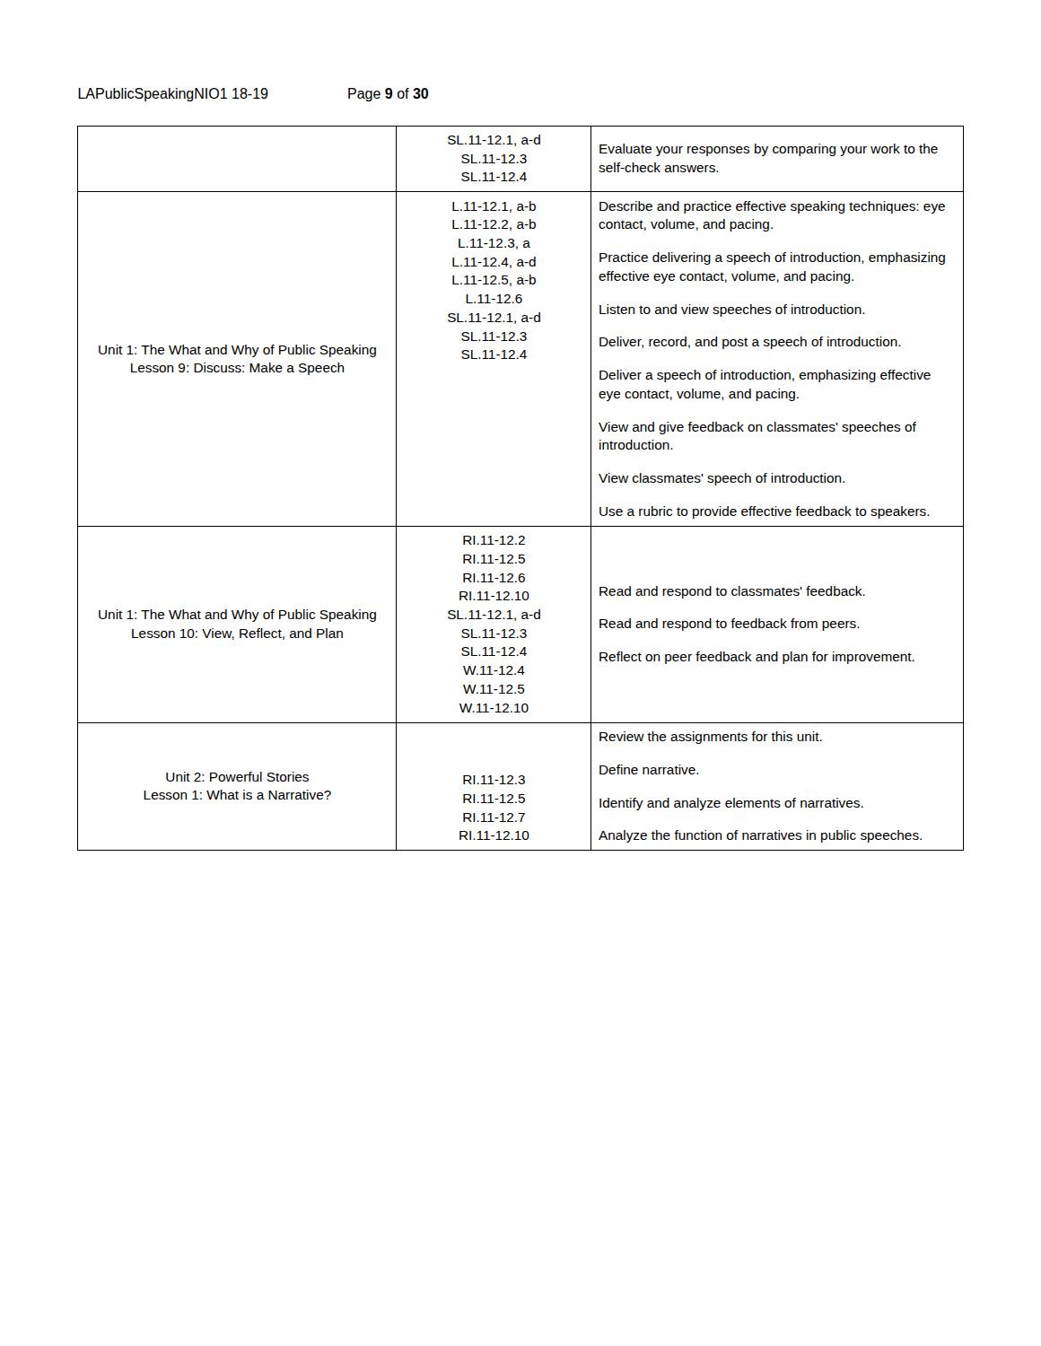LAPublicSpeakingNIO1 18-19 Page 9 of 30
| | SL.11-12.1, a-d SL.11-12.3 SL.11-12.4 | Evaluate your responses by comparing your work to the self-check answers. |
| Unit 1: The What and Why of Public Speaking Lesson 9: Discuss: Make a Speech | L.11-12.1, a-b L.11-12.2, a-b L.11-12.3, a L.11-12.4, a-d L.11-12.5, a-b L.11-12.6 SL.11-12.1, a-d SL.11-12.3 SL.11-12.4 | Describe and practice effective speaking techniques: eye contact, volume, and pacing. Practice delivering a speech of introduction, emphasizing effective eye contact, volume, and pacing. Listen to and view speeches of introduction. Deliver, record, and post a speech of introduction. Deliver a speech of introduction, emphasizing effective eye contact, volume, and pacing. View and give feedback on classmates' speeches of introduction. View classmates' speech of introduction. Use a rubric to provide effective feedback to speakers. |
| Unit 1: The What and Why of Public Speaking Lesson 10: View, Reflect, and Plan | RI.11-12.2 RI.11-12.5 RI.11-12.6 RI.11-12.10 SL.11-12.1, a-d SL.11-12.3 SL.11-12.4 W.11-12.4 W.11-12.5 W.11-12.10 | Read and respond to classmates' feedback. Read and respond to feedback from peers. Reflect on peer feedback and plan for improvement. |
| Unit 2: Powerful Stories Lesson 1: What is a Narrative? | RI.11-12.3 RI.11-12.5 RI.11-12.7 RI.11-12.10 | Review the assignments for this unit. Define narrative. Identify and analyze elements of narratives. Analyze the function of narratives in public speeches. |